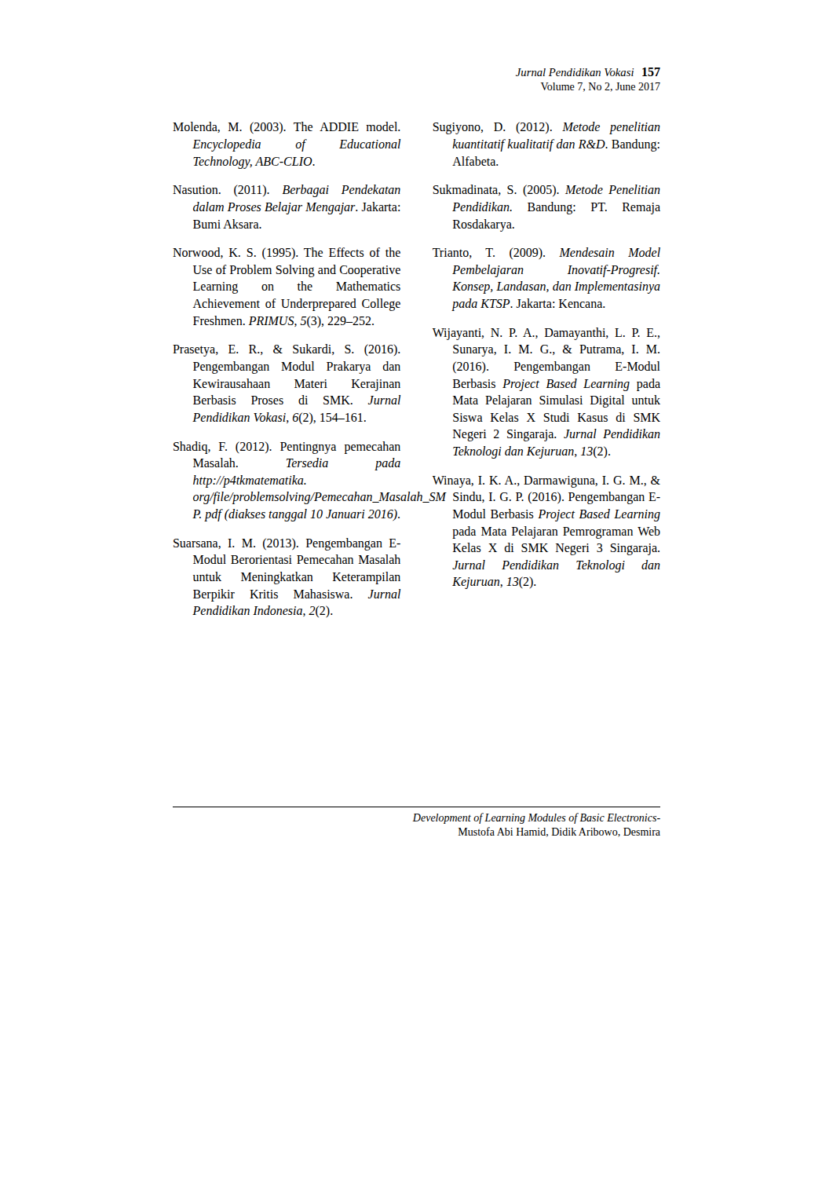Jurnal Pendidikan Vokasi 157 Volume 7, No 2, June 2017
Molenda, M. (2003). The ADDIE model. Encyclopedia of Educational Technology, ABC-CLIO.
Nasution. (2011). Berbagai Pendekatan dalam Proses Belajar Mengajar. Jakarta: Bumi Aksara.
Norwood, K. S. (1995). The Effects of the Use of Problem Solving and Cooperative Learning on the Mathematics Achievement of Underprepared College Freshmen. PRIMUS, 5(3), 229–252.
Prasetya, E. R., & Sukardi, S. (2016). Pengembangan Modul Prakarya dan Kewirausahaan Materi Kerajinan Berbasis Proses di SMK. Jurnal Pendidikan Vokasi, 6(2), 154–161.
Shadiq, F. (2012). Pentingnya pemecahan Masalah. Tersedia pada http://p4tkmatematika. org/file/problemsolving/Pemecahan_Masalah_SM P. pdf (diakses tanggal 10 Januari 2016).
Suarsana, I. M. (2013). Pengembangan E-Modul Berorientasi Pemecahan Masalah untuk Meningkatkan Keterampilan Berpikir Kritis Mahasiswa. Jurnal Pendidikan Indonesia, 2(2).
Sugiyono, D. (2012). Metode penelitian kuantitatif kualitatif dan R&D. Bandung: Alfabeta.
Sukmadinata, S. (2005). Metode Penelitian Pendidikan. Bandung: PT. Remaja Rosdakarya.
Trianto, T. (2009). Mendesain Model Pembelajaran Inovatif-Progresif. Konsep, Landasan, dan Implementasinya pada KTSP. Jakarta: Kencana.
Wijayanti, N. P. A., Damayanthi, L. P. E., Sunarya, I. M. G., & Putrama, I. M. (2016). Pengembangan E-Modul Berbasis Project Based Learning pada Mata Pelajaran Simulasi Digital untuk Siswa Kelas X Studi Kasus di SMK Negeri 2 Singaraja. Jurnal Pendidikan Teknologi dan Kejuruan, 13(2).
Winaya, I. K. A., Darmawiguna, I. G. M., & Sindu, I. G. P. (2016). Pengembangan E-Modul Berbasis Project Based Learning pada Mata Pelajaran Pemrograman Web Kelas X di SMK Negeri 3 Singaraja. Jurnal Pendidikan Teknologi dan Kejuruan, 13(2).
Development of Learning Modules of Basic Electronics-
Mustofa Abi Hamid, Didik Aribowo, Desmira